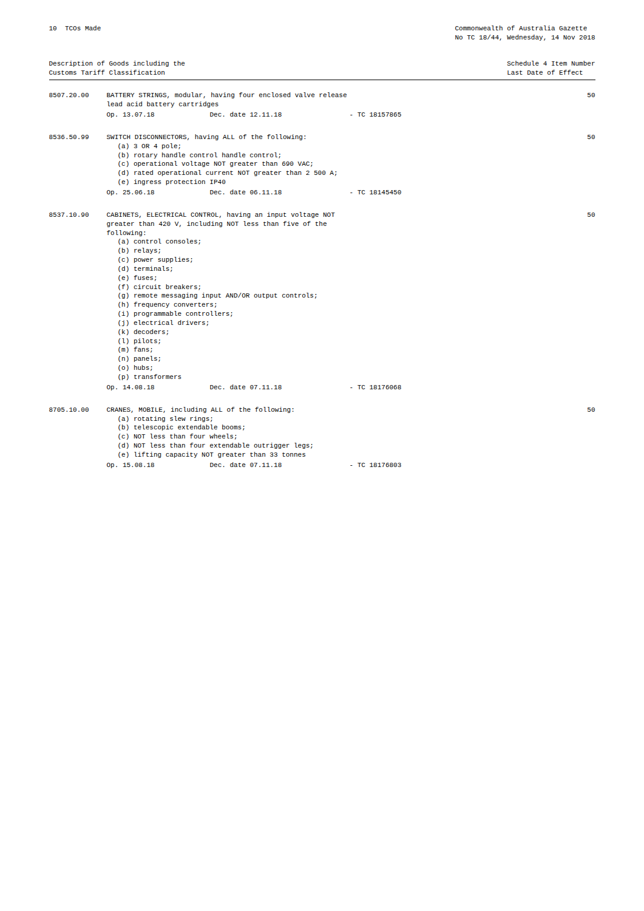10 TCOs Made
Commonwealth of Australia Gazette
No TC 18/44, Wednesday, 14 Nov 2018
Description of Goods including the Customs Tariff Classification
Schedule 4 Item Number Last Date of Effect
| 8507.20.00 | BATTERY STRINGS, modular, having four enclosed valve release lead acid battery cartridges Op. 13.07.18 Dec. date 12.11.18 - TC 18157865 | 50 |
| 8536.50.99 | SWITCH DISCONNECTORS, having ALL of the following: (a) 3 OR 4 pole; (b) rotary handle control handle control; (c) operational voltage NOT greater than 690 VAC; (d) rated operational current NOT greater than 2 500 A; (e) ingress protection IP40 Op. 25.06.18 Dec. date 06.11.18 - TC 18145450 | 50 |
| 8537.10.90 | CABINETS, ELECTRICAL CONTROL, having an input voltage NOT greater than 420 V, including NOT less than five of the following: (a) control consoles; (b) relays; (c) power supplies; (d) terminals; (e) fuses; (f) circuit breakers; (g) remote messaging input AND/OR output controls; (h) frequency converters; (i) programmable controllers; (j) electrical drivers; (k) decoders; (l) pilots; (m) fans; (n) panels; (o) hubs; (p) transformers Op. 14.08.18 Dec. date 07.11.18 - TC 18176068 | 50 |
| 8705.10.00 | CRANES, MOBILE, including ALL of the following: (a) rotating slew rings; (b) telescopic extendable booms; (c) NOT less than four wheels; (d) NOT less than four extendable outrigger legs; (e) lifting capacity NOT greater than 33 tonnes Op. 15.08.18 Dec. date 07.11.18 - TC 18176803 | 50 |